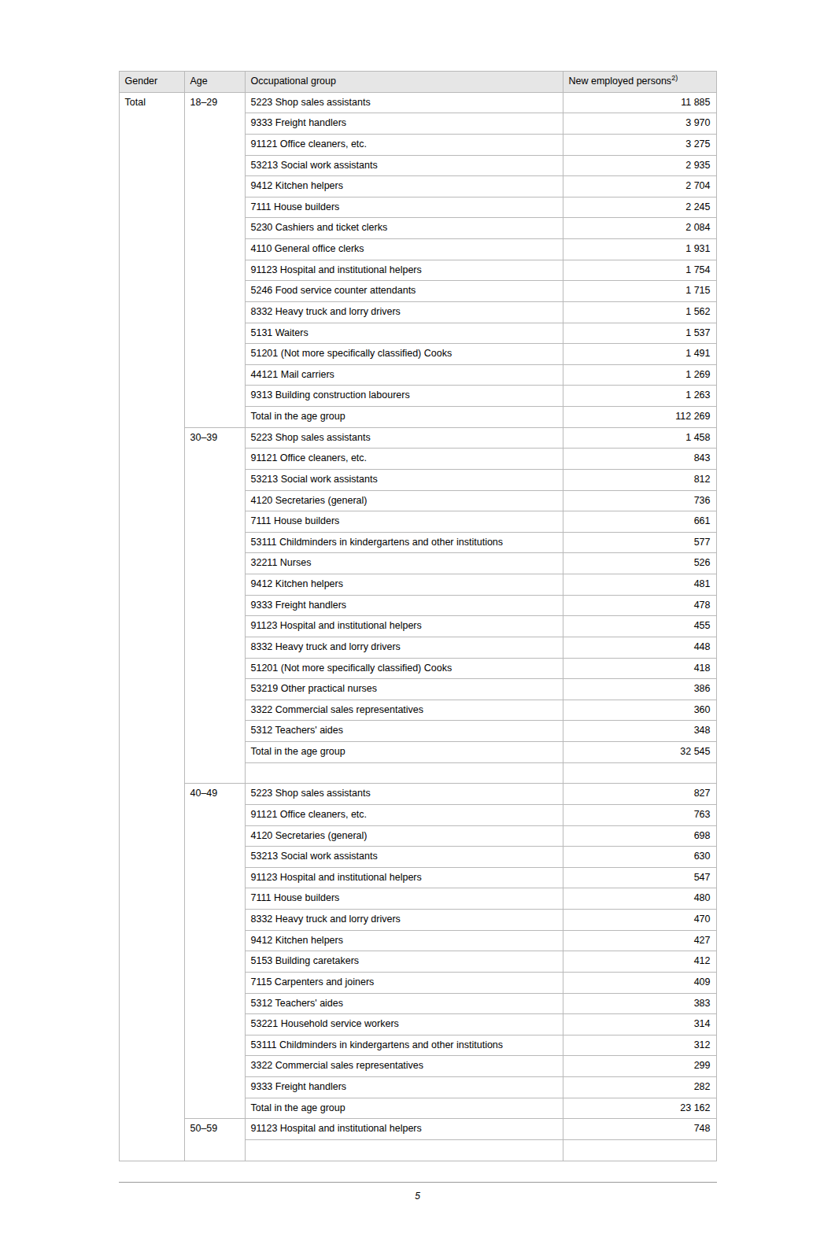| Gender | Age | Occupational group | New employed persons 2) |
| --- | --- | --- | --- |
| Total | 18–29 | 5223 Shop sales assistants | 11 885 |
| 9333 Freight handlers | 3 970 |
| 91121 Office cleaners, etc. | 3 275 |
| 53213 Social work assistants | 2 935 |
| 9412 Kitchen helpers | 2 704 |
| 7111 House builders | 2 245 |
| 5230 Cashiers and ticket clerks | 2 084 |
| 4110 General office clerks | 1 931 |
| 91123 Hospital and institutional helpers | 1 754 |
| 5246 Food service counter attendants | 1 715 |
| 8332 Heavy truck and lorry drivers | 1 562 |
| 5131 Waiters | 1 537 |
| 51201 (Not more specifically classified) Cooks | 1 491 |
| 44121 Mail carriers | 1 269 |
| 9313 Building construction labourers | 1 263 |
| Total in the age group | 112 269 |
| 30–39 | 5223 Shop sales assistants | 1 458 |
| 91121 Office cleaners, etc. | 843 |
| 53213 Social work assistants | 812 |
| 4120 Secretaries (general) | 736 |
| 7111 House builders | 661 |
| 53111 Childminders in kindergartens and other institutions | 577 |
| 32211 Nurses | 526 |
| 9412 Kitchen helpers | 481 |
| 9333 Freight handlers | 478 |
| 91123 Hospital and institutional helpers | 455 |
| 8332 Heavy truck and lorry drivers | 448 |
| 51201 (Not more specifically classified) Cooks | 418 |
| 53219 Other practical nurses | 386 |
| 3322 Commercial sales representatives | 360 |
| 5312 Teachers' aides | 348 |
| Total in the age group | 32 545 |
| 40–49 | 5223 Shop sales assistants | 827 |
| 91121 Office cleaners, etc. | 763 |
| 4120 Secretaries (general) | 698 |
| 53213 Social work assistants | 630 |
| 91123 Hospital and institutional helpers | 547 |
| 7111 House builders | 480 |
| 8332 Heavy truck and lorry drivers | 470 |
| 9412 Kitchen helpers | 427 |
| 5153 Building caretakers | 412 |
| 7115 Carpenters and joiners | 409 |
| 5312 Teachers' aides | 383 |
| 53221 Household service workers | 314 |
| 53111 Childminders in kindergartens and other institutions | 312 |
| 3322 Commercial sales representatives | 299 |
| 9333 Freight handlers | 282 |
| Total in the age group | 23 162 |
| 50–59 | 91123 Hospital and institutional helpers | 748 |
5